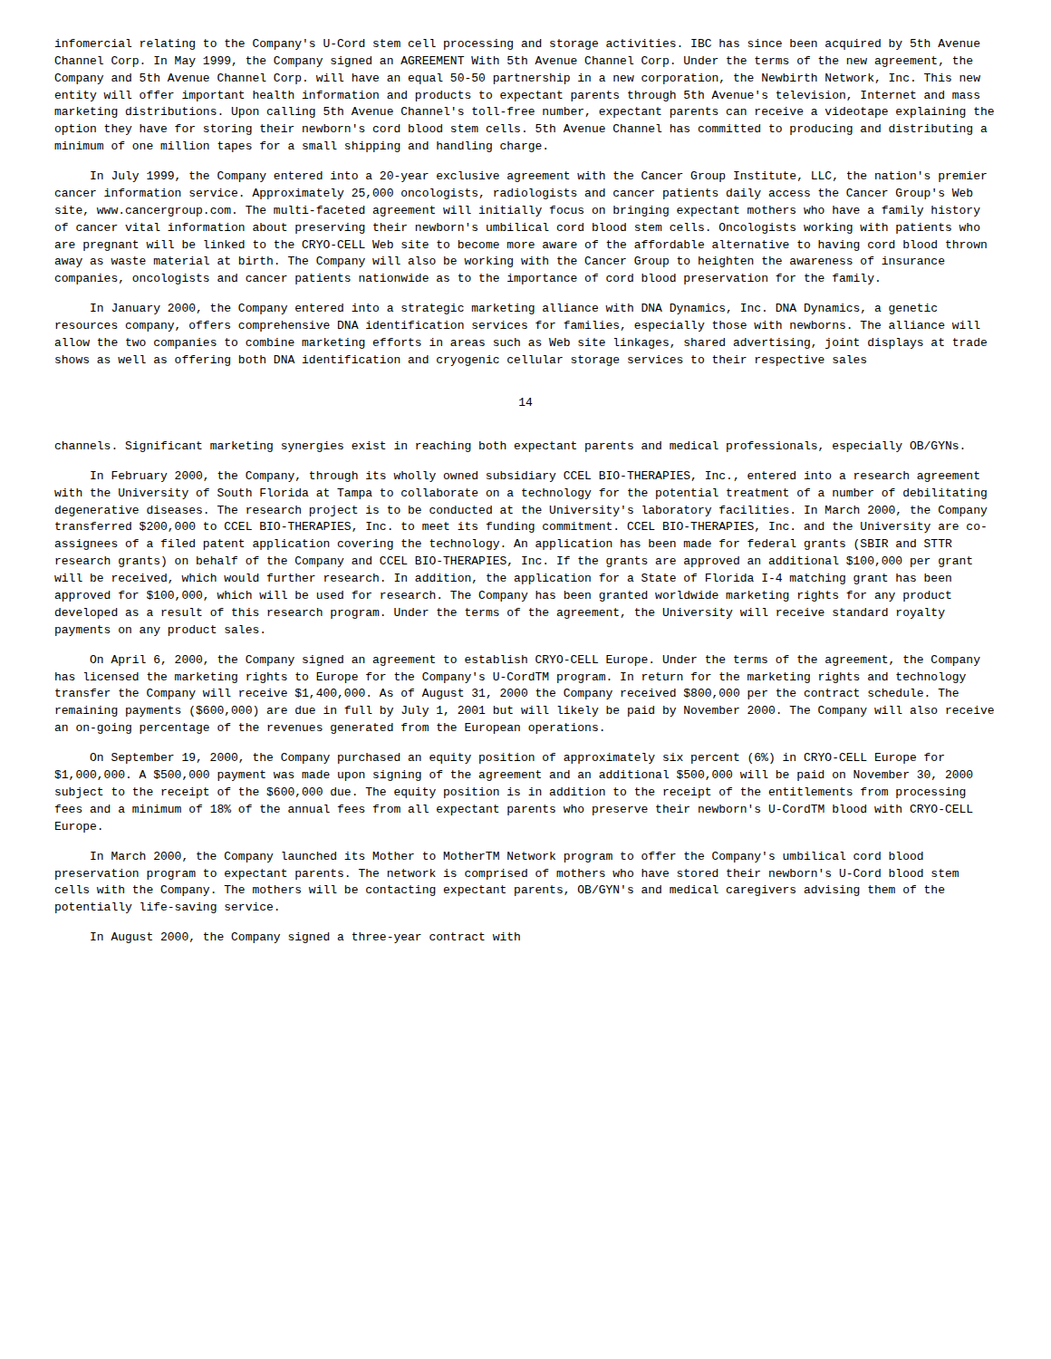infomercial relating to the Company's U-Cord stem cell processing and storage activities. IBC has since been acquired by 5th Avenue Channel Corp. In May 1999, the Company signed an AGREEMENT With 5th Avenue Channel Corp. Under the terms of the new agreement, the Company and 5th Avenue Channel Corp. will have an equal 50-50 partnership in a new corporation, the Newbirth Network, Inc. This new entity will offer important health information and products to expectant parents through 5th Avenue's television, Internet and mass marketing distributions. Upon calling 5th Avenue Channel's toll-free number, expectant parents can receive a videotape explaining the option they have for storing their newborn's cord blood stem cells. 5th Avenue Channel has committed to producing and distributing a minimum of one million tapes for a small shipping and handling charge.
In July 1999, the Company entered into a 20-year exclusive agreement with the Cancer Group Institute, LLC, the nation's premier cancer information service. Approximately 25,000 oncologists, radiologists and cancer patients daily access the Cancer Group's Web site, www.cancergroup.com. The multi-faceted agreement will initially focus on bringing expectant mothers who have a family history of cancer vital information about preserving their newborn's umbilical cord blood stem cells. Oncologists working with patients who are pregnant will be linked to the CRYO-CELL Web site to become more aware of the affordable alternative to having cord blood thrown away as waste material at birth. The Company will also be working with the Cancer Group to heighten the awareness of insurance companies, oncologists and cancer patients nationwide as to the importance of cord blood preservation for the family.
In January 2000, the Company entered into a strategic marketing alliance with DNA Dynamics, Inc. DNA Dynamics, a genetic resources company, offers comprehensive DNA identification services for families, especially those with newborns. The alliance will allow the two companies to combine marketing efforts in areas such as Web site linkages, shared advertising, joint displays at trade shows as well as offering both DNA identification and cryogenic cellular storage services to their respective sales
14
channels. Significant marketing synergies exist in reaching both expectant parents and medical professionals, especially OB/GYNs.
In February 2000, the Company, through its wholly owned subsidiary CCEL BIO-THERAPIES, Inc., entered into a research agreement with the University of South Florida at Tampa to collaborate on a technology for the potential treatment of a number of debilitating degenerative diseases. The research project is to be conducted at the University's laboratory facilities. In March 2000, the Company transferred $200,000 to CCEL BIO-THERAPIES, Inc. to meet its funding commitment. CCEL BIO-THERAPIES, Inc. and the University are co-assignees of a filed patent application covering the technology. An application has been made for federal grants (SBIR and STTR research grants) on behalf of the Company and CCEL BIO-THERAPIES, Inc. If the grants are approved an additional $100,000 per grant will be received, which would further research. In addition, the application for a State of Florida I-4 matching grant has been approved for $100,000, which will be used for research. The Company has been granted worldwide marketing rights for any product developed as a result of this research program. Under the terms of the agreement, the University will receive standard royalty payments on any product sales.
On April 6, 2000, the Company signed an agreement to establish CRYO-CELL Europe. Under the terms of the agreement, the Company has licensed the marketing rights to Europe for the Company's U-CordTM program. In return for the marketing rights and technology transfer the Company will receive $1,400,000. As of August 31, 2000 the Company received $800,000 per the contract schedule. The remaining payments ($600,000) are due in full by July 1, 2001 but will likely be paid by November 2000. The Company will also receive an on-going percentage of the revenues generated from the European operations.
On September 19, 2000, the Company purchased an equity position of approximately six percent (6%) in CRYO-CELL Europe for $1,000,000. A $500,000 payment was made upon signing of the agreement and an additional $500,000 will be paid on November 30, 2000 subject to the receipt of the $600,000 due. The equity position is in addition to the receipt of the entitlements from processing fees and a minimum of 18% of the annual fees from all expectant parents who preserve their newborn's U-CordTM blood with CRYO-CELL Europe.
In March 2000, the Company launched its Mother to MotherTM Network program to offer the Company's umbilical cord blood preservation program to expectant parents. The network is comprised of mothers who have stored their newborn's U-Cord blood stem cells with the Company. The mothers will be contacting expectant parents, OB/GYN's and medical caregivers advising them of the potentially life-saving service.
In August 2000, the Company signed a three-year contract with